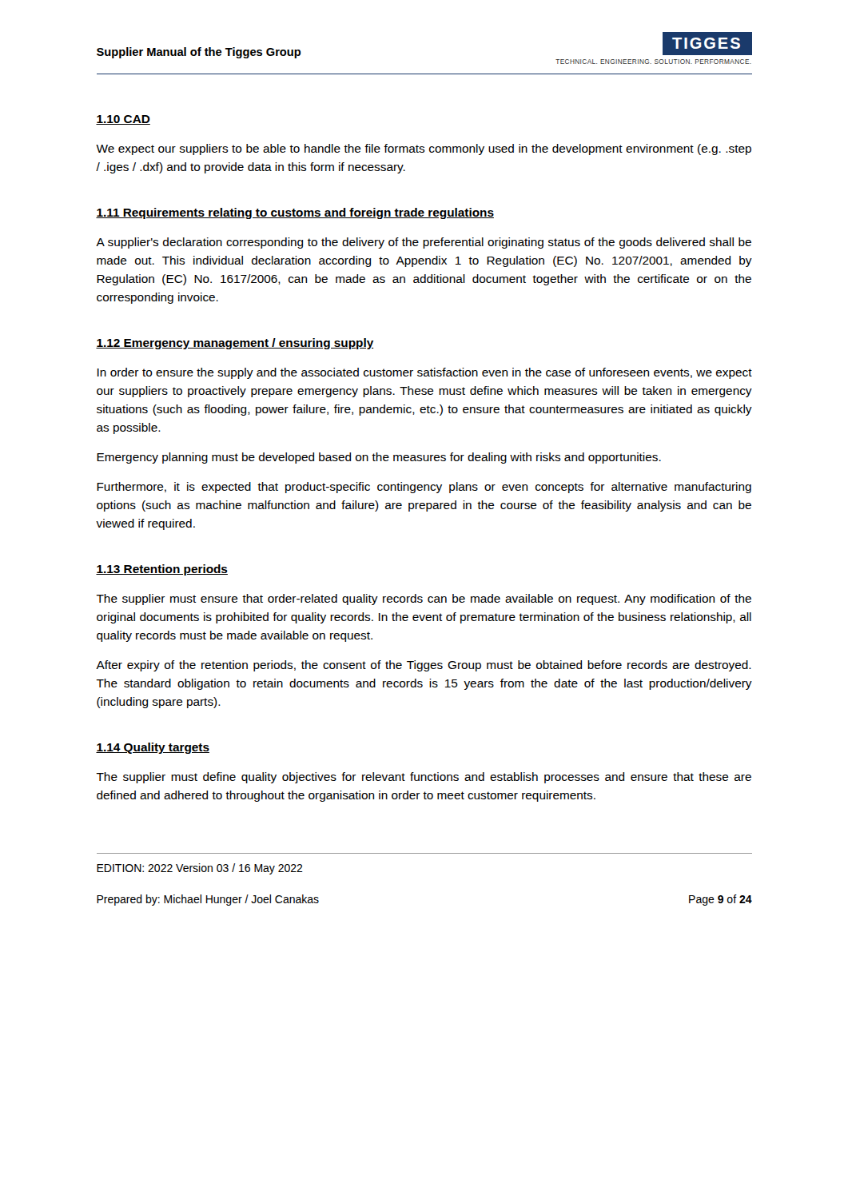Supplier Manual of the Tigges Group
TIGGES
TECHNICAL. ENGINEERING. SOLUTION. PERFORMANCE.
1.10 CAD
We expect our suppliers to be able to handle the file formats commonly used in the development environment (e.g. .step / .iges / .dxf) and to provide data in this form if necessary.
1.11 Requirements relating to customs and foreign trade regulations
A supplier's declaration corresponding to the delivery of the preferential originating status of the goods delivered shall be made out. This individual declaration according to Appendix 1 to Regulation (EC) No. 1207/2001, amended by Regulation (EC) No. 1617/2006, can be made as an additional document together with the certificate or on the corresponding invoice.
1.12 Emergency management / ensuring supply
In order to ensure the supply and the associated customer satisfaction even in the case of unforeseen events, we expect our suppliers to proactively prepare emergency plans. These must define which measures will be taken in emergency situations (such as flooding, power failure, fire, pandemic, etc.) to ensure that countermeasures are initiated as quickly as possible.
Emergency planning must be developed based on the measures for dealing with risks and opportunities.
Furthermore, it is expected that product-specific contingency plans or even concepts for alternative manufacturing options (such as machine malfunction and failure) are prepared in the course of the feasibility analysis and can be viewed if required.
1.13 Retention periods
The supplier must ensure that order-related quality records can be made available on request. Any modification of the original documents is prohibited for quality records. In the event of premature termination of the business relationship, all quality records must be made available on request.
After expiry of the retention periods, the consent of the Tigges Group must be obtained before records are destroyed. The standard obligation to retain documents and records is 15 years from the date of the last production/delivery (including spare parts).
1.14 Quality targets
The supplier must define quality objectives for relevant functions and establish processes and ensure that these are defined and adhered to throughout the organisation in order to meet customer requirements.
EDITION: 2022 Version 03 / 16 May 2022
Prepared by: Michael Hunger / Joel Canakas Page 9 of 24